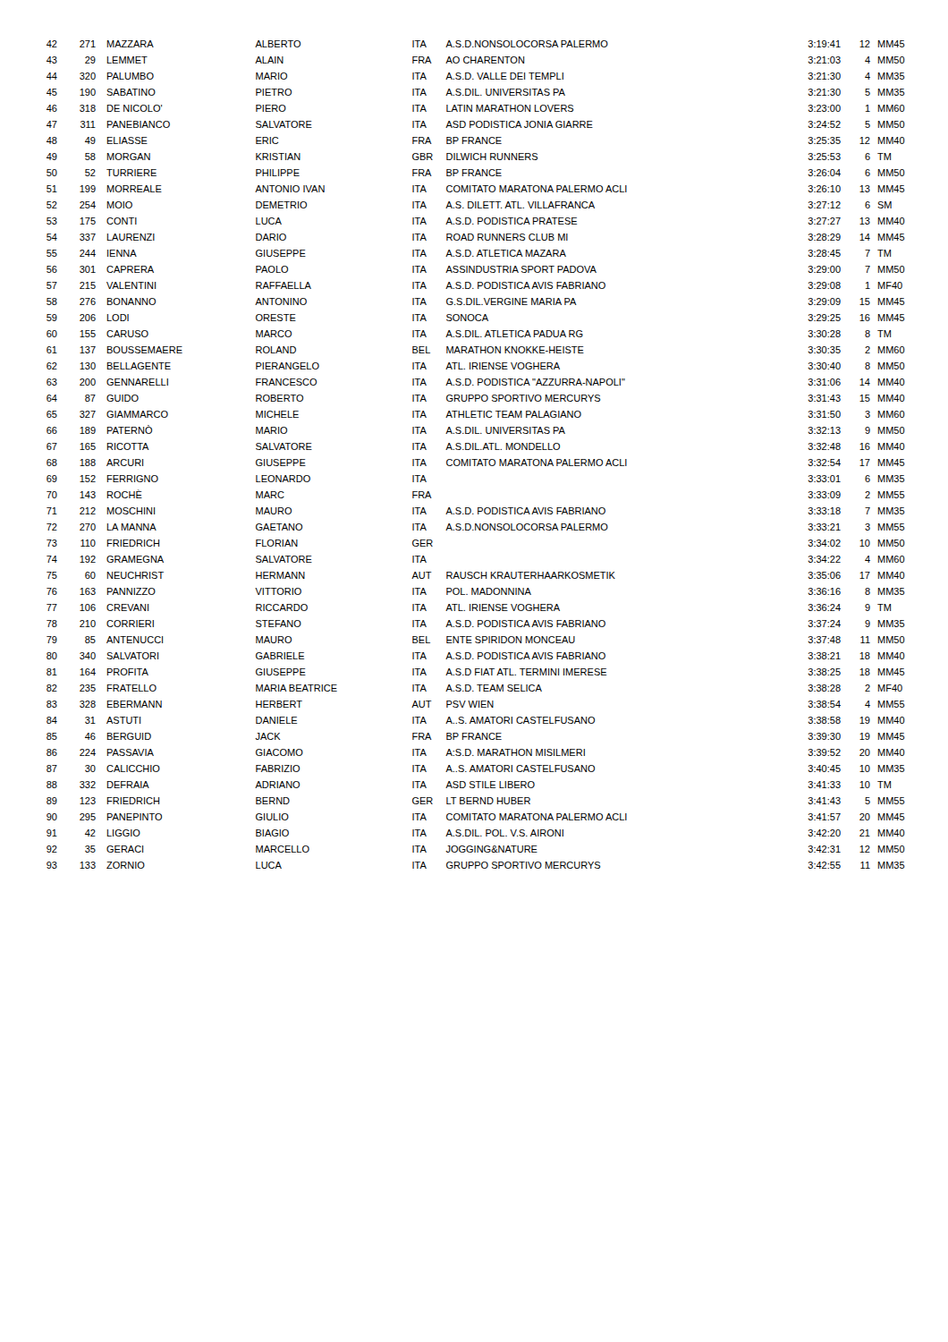| 42 | 271 | MAZZARA | ALBERTO | ITA | A.S.D.NONSOLOCORSA PALERMO | 3:19:41 | 12 | MM45 |
| 43 | 29 | LEMMET | ALAIN | FRA | AO CHARENTON | 3:21:03 | 4 | MM50 |
| 44 | 320 | PALUMBO | MARIO | ITA | A.S.D. VALLE DEI TEMPLI | 3:21:30 | 4 | MM35 |
| 45 | 190 | SABATINO | PIETRO | ITA | A.S.DIL. UNIVERSITAS PA | 3:21:30 | 5 | MM35 |
| 46 | 318 | DE NICOLO' | PIERO | ITA | LATIN MARATHON LOVERS | 3:23:00 | 1 | MM60 |
| 47 | 311 | PANEBIANCO | SALVATORE | ITA | ASD PODISTICA JONIA GIARRE | 3:24:52 | 5 | MM50 |
| 48 | 49 | ELIASSE | ERIC | FRA | BP FRANCE | 3:25:35 | 12 | MM40 |
| 49 | 58 | MORGAN | KRISTIAN | GBR | DILWICH RUNNERS | 3:25:53 | 6 | TM |
| 50 | 52 | TURRIERE | PHILIPPE | FRA | BP FRANCE | 3:26:04 | 6 | MM50 |
| 51 | 199 | MORREALE | ANTONIO IVAN | ITA | COMITATO MARATONA PALERMO ACLI | 3:26:10 | 13 | MM45 |
| 52 | 254 | MOIO | DEMETRIO | ITA | A.S. DILETT. ATL. VILLAFRANCA | 3:27:12 | 6 | SM |
| 53 | 175 | CONTI | LUCA | ITA | A.S.D. PODISTICA PRATESE | 3:27:27 | 13 | MM40 |
| 54 | 337 | LAURENZI | DARIO | ITA | ROAD RUNNERS CLUB MI | 3:28:29 | 14 | MM45 |
| 55 | 244 | IENNA | GIUSEPPE | ITA | A.S.D. ATLETICA MAZARA | 3:28:45 | 7 | TM |
| 56 | 301 | CAPRERA | PAOLO | ITA | ASSINDUSTRIA SPORT PADOVA | 3:29:00 | 7 | MM50 |
| 57 | 215 | VALENTINI | RAFFAELLA | ITA | A.S.D. PODISTICA AVIS FABRIANO | 3:29:08 | 1 | MF40 |
| 58 | 276 | BONANNO | ANTONINO | ITA | G.S.DIL.VERGINE MARIA PA | 3:29:09 | 15 | MM45 |
| 59 | 206 | LODI | ORESTE | ITA | SONOCA | 3:29:25 | 16 | MM45 |
| 60 | 155 | CARUSO | MARCO | ITA | A.S.DIL. ATLETICA PADUA RG | 3:30:28 | 8 | TM |
| 61 | 137 | BOUSSEMAERE | ROLAND | BEL | MARATHON KNOKKE-HEISTE | 3:30:35 | 2 | MM60 |
| 62 | 130 | BELLAGENTE | PIERANGELO | ITA | ATL. IRIENSE VOGHERA | 3:30:40 | 8 | MM50 |
| 63 | 200 | GENNARELLI | FRANCESCO | ITA | A.S.D. PODISTICA "AZZURRA-NAPOLI" | 3:31:06 | 14 | MM40 |
| 64 | 87 | GUIDO | ROBERTO | ITA | GRUPPO SPORTIVO MERCURYS | 3:31:43 | 15 | MM40 |
| 65 | 327 | GIAMMARCO | MICHELE | ITA | ATHLETIC TEAM PALAGIANO | 3:31:50 | 3 | MM60 |
| 66 | 189 | PATERNÒ | MARIO | ITA | A.S.DIL. UNIVERSITAS PA | 3:32:13 | 9 | MM50 |
| 67 | 165 | RICOTTA | SALVATORE | ITA | A.S.DIL.ATL. MONDELLO | 3:32:48 | 16 | MM40 |
| 68 | 188 | ARCURI | GIUSEPPE | ITA | COMITATO MARATONA PALERMO ACLI | 3:32:54 | 17 | MM45 |
| 69 | 152 | FERRIGNO | LEONARDO | ITA | | 3:33:01 | 6 | MM35 |
| 70 | 143 | ROCHÈ | MARC | FRA | | 3:33:09 | 2 | MM55 |
| 71 | 212 | MOSCHINI | MAURO | ITA | A.S.D. PODISTICA AVIS FABRIANO | 3:33:18 | 7 | MM35 |
| 72 | 270 | LA MANNA | GAETANO | ITA | A.S.D.NONSOLOCORSA PALERMO | 3:33:21 | 3 | MM55 |
| 73 | 110 | FRIEDRICH | FLORIAN | GER | | 3:34:02 | 10 | MM50 |
| 74 | 192 | GRAMEGNA | SALVATORE | ITA | | 3:34:22 | 4 | MM60 |
| 75 | 60 | NEUCHRIST | HERMANN | AUT | RAUSCH KRAUTERHAARKOSMETIK | 3:35:06 | 17 | MM40 |
| 76 | 163 | PANNIZZO | VITTORIO | ITA | POL. MADONNINA | 3:36:16 | 8 | MM35 |
| 77 | 106 | CREVANI | RICCARDO | ITA | ATL. IRIENSE VOGHERA | 3:36:24 | 9 | TM |
| 78 | 210 | CORRIERI | STEFANO | ITA | A.S.D. PODISTICA AVIS FABRIANO | 3:37:24 | 9 | MM35 |
| 79 | 85 | ANTENUCCI | MAURO | BEL | ENTE SPIRIDON MONCEAU | 3:37:48 | 11 | MM50 |
| 80 | 340 | SALVATORI | GABRIELE | ITA | A.S.D. PODISTICA AVIS FABRIANO | 3:38:21 | 18 | MM40 |
| 81 | 164 | PROFITA | GIUSEPPE | ITA | A.S.D FIAT ATL. TERMINI IMERESE | 3:38:25 | 18 | MM45 |
| 82 | 235 | FRATELLO | MARIA BEATRICE | ITA | A.S.D. TEAM SELICA | 3:38:28 | 2 | MF40 |
| 83 | 328 | EBERMANN | HERBERT | AUT | PSV WIEN | 3:38:54 | 4 | MM55 |
| 84 | 31 | ASTUTI | DANIELE | ITA | A..S. AMATORI CASTELFUSANO | 3:38:58 | 19 | MM40 |
| 85 | 46 | BERGUID | JACK | FRA | BP FRANCE | 3:39:30 | 19 | MM45 |
| 86 | 224 | PASSAVIA | GIACOMO | ITA | A:S.D. MARATHON MISILMERI | 3:39:52 | 20 | MM40 |
| 87 | 30 | CALICCHIO | FABRIZIO | ITA | A..S. AMATORI CASTELFUSANO | 3:40:45 | 10 | MM35 |
| 88 | 332 | DEFRAIA | ADRIANO | ITA | ASD STILE LIBERO | 3:41:33 | 10 | TM |
| 89 | 123 | FRIEDRICH | BERND | GER | LT BERND HUBER | 3:41:43 | 5 | MM55 |
| 90 | 295 | PANEPINTO | GIULIO | ITA | COMITATO MARATONA PALERMO ACLI | 3:41:57 | 20 | MM45 |
| 91 | 42 | LIGGIO | BIAGIO | ITA | A.S.DIL. POL. V.S. AIRONI | 3:42:20 | 21 | MM40 |
| 92 | 35 | GERACI | MARCELLO | ITA | JOGGING&NATURE | 3:42:31 | 12 | MM50 |
| 93 | 133 | ZORNIO | LUCA | ITA | GRUPPO SPORTIVO MERCURYS | 3:42:55 | 11 | MM35 |